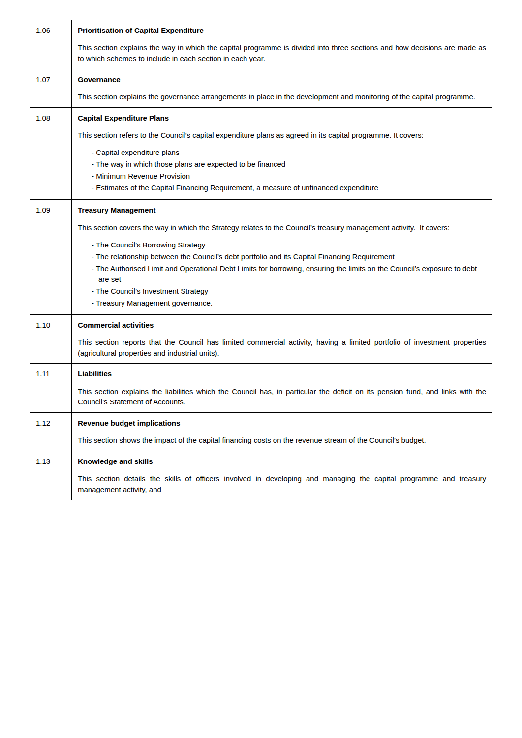| 1.06 | Prioritisation of Capital Expenditure This section explains the way in which the capital programme is divided into three sections and how decisions are made as to which schemes to include in each section in each year. |
| 1.07 | Governance This section explains the governance arrangements in place in the development and monitoring of the capital programme. |
| 1.08 | Capital Expenditure Plans This section refers to the Council’s capital expenditure plans as agreed in its capital programme. It covers: Capital expenditure plans The way in which those plans are expected to be financed Minimum Revenue Provision Estimates of the Capital Financing Requirement, a measure of unfinanced expenditure |
| 1.09 | Treasury Management This section covers the way in which the Strategy relates to the Council’s treasury management activity. It covers: The Council’s Borrowing Strategy The relationship between the Council’s debt portfolio and its Capital Financing Requirement The Authorised Limit and Operational Debt Limits for borrowing, ensuring the limits on the Council’s exposure to debt are set The Council’s Investment Strategy Treasury Management governance. |
| 1.10 | Commercial activities This section reports that the Council has limited commercial activity, having a limited portfolio of investment properties (agricultural properties and industrial units). |
| 1.11 | Liabilities This section explains the liabilities which the Council has, in particular the deficit on its pension fund, and links with the Council’s Statement of Accounts. |
| 1.12 | Revenue budget implications This section shows the impact of the capital financing costs on the revenue stream of the Council’s budget. |
| 1.13 | Knowledge and skills This section details the skills of officers involved in developing and managing the capital programme and treasury management activity, and |